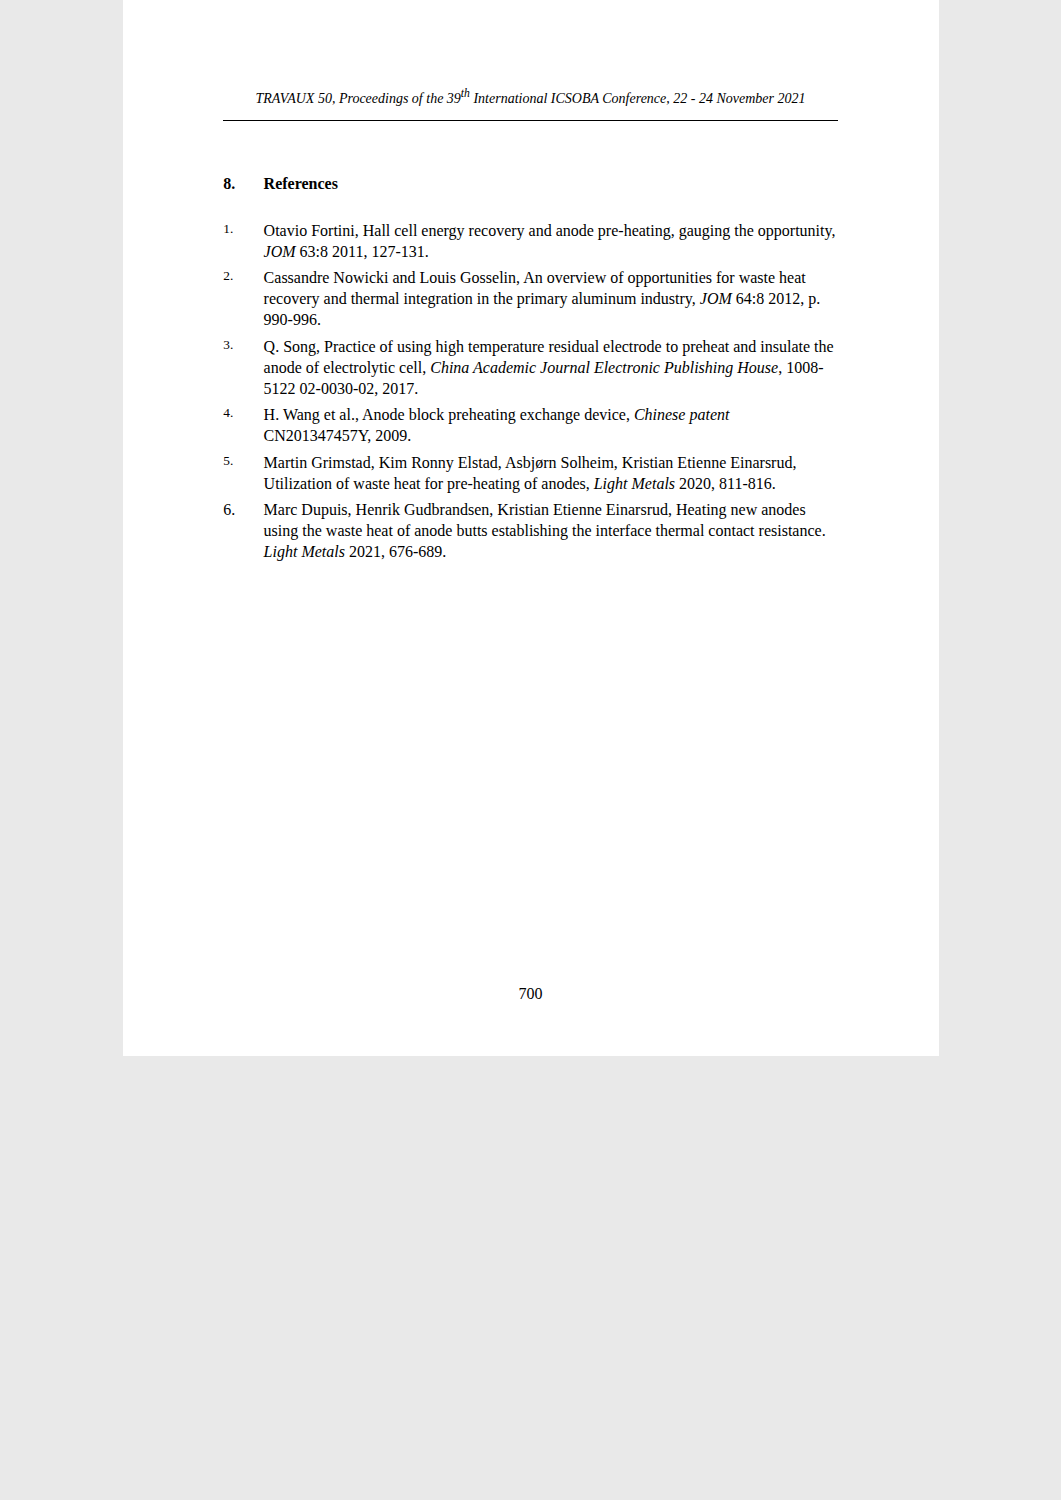TRAVAUX 50, Proceedings of the 39th International ICSOBA Conference, 22 - 24 November 2021
8. References
1. Otavio Fortini, Hall cell energy recovery and anode pre-heating, gauging the opportunity, JOM 63:8 2011, 127-131.
2. Cassandre Nowicki and Louis Gosselin, An overview of opportunities for waste heat recovery and thermal integration in the primary aluminum industry, JOM 64:8 2012, p. 990-996.
3. Q. Song, Practice of using high temperature residual electrode to preheat and insulate the anode of electrolytic cell, China Academic Journal Electronic Publishing House, 1008-5122 02-0030-02, 2017.
4. H. Wang et al., Anode block preheating exchange device, Chinese patent CN201347457Y, 2009.
5. Martin Grimstad, Kim Ronny Elstad, Asbjørn Solheim, Kristian Etienne Einarsrud, Utilization of waste heat for pre-heating of anodes, Light Metals 2020, 811-816.
6. Marc Dupuis, Henrik Gudbrandsen, Kristian Etienne Einarsrud, Heating new anodes using the waste heat of anode butts establishing the interface thermal contact resistance. Light Metals 2021, 676-689.
700